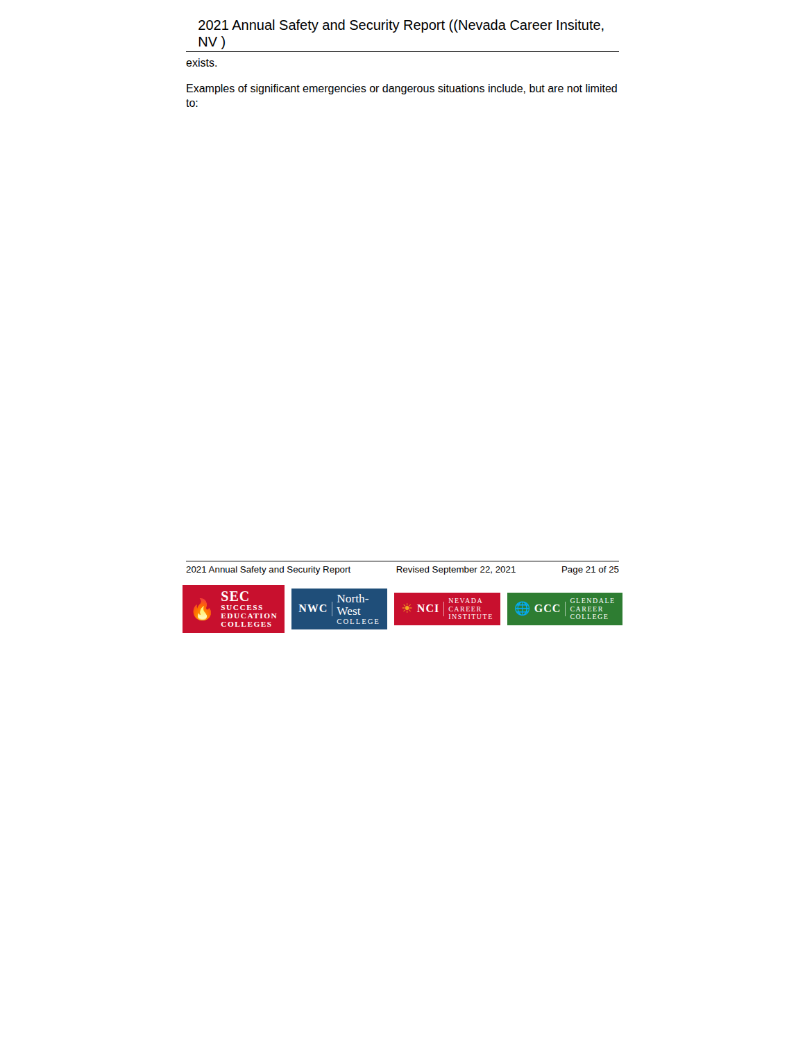2021 Annual Safety and Security Report ((Nevada Career Insitute, NV )
exists.
Examples of significant emergencies or dangerous situations include, but are not limited to:
2021 Annual Safety and Security Report
Revised September 22, 2021
Page 21 of 25
🔥 SEC SUCCESS EDUCATION COLLEGES
NWC North-West COLLEGE
☀ NCI NEVADA
CAREER
INSTITUTE
🌐 GCC GLENDALE
CAREER
COLLEGE